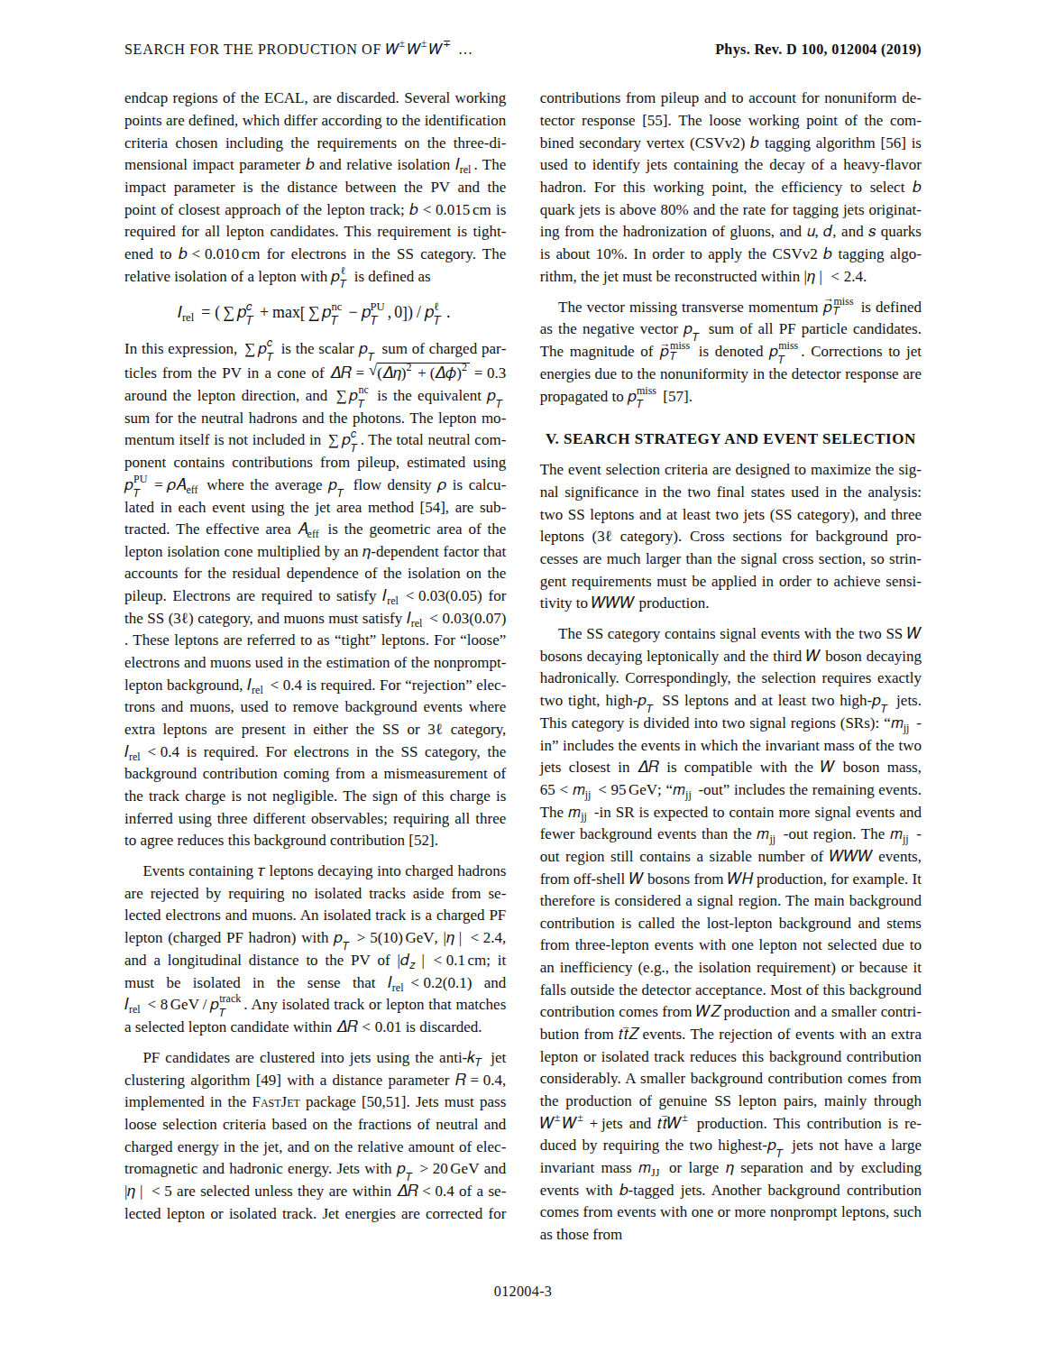Search for the production of W±W±W∓ … Phys. Rev. D 100, 012004 (2019)
endcap regions of the ECAL, are discarded. Several working points are defined, which differ according to the identification criteria chosen including the requirements on the three-dimensional impact parameter b and relative isolation Irel. The impact parameter is the distance between the PV and the point of closest approach of the lepton track; b<0.015cm is required for all lepton candidates. This requirement is tightened to b<0.010cm for electrons in the SS category. The relative isolation of a lepton with pTℓ is defined as
Irel = ( ∑pTc + max [ ∑pTnc − pTPU , 0 ] ) / pTℓ .
In this expression, ∑pTc is the scalar pT sum of charged particles from the PV in a cone of ΔR=(Δη)2+(Δϕ)2=0.3 around the lepton direction, and ∑pTnc is the equivalent pT sum for the neutral hadrons and the photons. The lepton momentum itself is not included in ∑pTc. The total neutral component contains contributions from pileup, estimated using pTPU=ρAeff where the average pT flow density ρ is calculated in each event using the jet area method [54], are subtracted. The effective area Aeff is the geometric area of the lepton isolation cone multiplied by an η-dependent factor that accounts for the residual dependence of the isolation on the pileup. Electrons are required to satisfy Irel<0.03(0.05) for the SS (3ℓ) category, and muons must satisfy Irel<0.03(0.07). These leptons are referred to as “tight” leptons. For “loose” electrons and muons used in the estimation of the nonprompt-lepton background, Irel<0.4 is required. For “rejection” electrons and muons, used to remove background events where extra leptons are present in either the SS or 3ℓ category, Irel<0.4 is required. For electrons in the SS category, the background contribution coming from a mismeasurement of the track charge is not negligible. The sign of this charge is inferred using three different observables; requiring all three to agree reduces this background contribution [52].
Events containing τ leptons decaying into charged hadrons are rejected by requiring no isolated tracks aside from selected electrons and muons. An isolated track is a charged PF lepton (charged PF hadron) with pT>5(10)GeV, |η|<2.4, and a longitudinal distance to the PV of |dz|<0.1cm; it must be isolated in the sense that Irel<0.2(0.1) and Irel<8GeV/pTtrack. Any isolated track or lepton that matches a selected lepton candidate within ΔR<0.01 is discarded.
PF candidates are clustered into jets using the anti-kT jet clustering algorithm [49] with a distance parameter R=0.4, implemented in the FastJet package [50,51]. Jets must pass loose selection criteria based on the fractions of neutral and charged energy in the jet, and on the relative amount of electromagnetic and hadronic energy. Jets with pT>20GeV and |η|<5 are selected unless they are within ΔR<0.4 of a selected lepton or isolated track. Jet energies are corrected for contributions from pileup and to account for nonuniform detector response [55]. The loose working point of the combined secondary vertex (CSVv2) b tagging algorithm [56] is used to identify jets containing the decay of a heavy-flavor hadron. For this working point, the efficiency to select b quark jets is above 80% and the rate for tagging jets originating from the hadronization of gluons, and u, d, and s quarks is about 10%. In order to apply the CSVv2 b tagging algorithm, the jet must be reconstructed within |η|<2.4.
The vector missing transverse momentum p→Tmiss is defined as the negative vector pT sum of all PF particle candidates. The magnitude of p→Tmiss is denoted pTmiss. Corrections to jet energies due to the nonuniformity in the detector response are propagated to pTmiss [57].
V. Search strategy and event selection
The event selection criteria are designed to maximize the signal significance in the two final states used in the analysis: two SS leptons and at least two jets (SS category), and three leptons (3ℓ category). Cross sections for background processes are much larger than the signal cross section, so stringent requirements must be applied in order to achieve sensitivity to WWW production.
The SS category contains signal events with the two SS W bosons decaying leptonically and the third W boson decaying hadronically. Correspondingly, the selection requires exactly two tight, high-pT SS leptons and at least two high-pT jets. This category is divided into two signal regions (SRs): “mjj -in” includes the events in which the invariant mass of the two jets closest in ΔR is compatible with the W boson mass, 65<mjj<95GeV; “mjj -out” includes the remaining events. The mjj -in SR is expected to contain more signal events and fewer background events than the mjj -out region. The mjj -out region still contains a sizable number of WWW events, from off-shell W bosons from WH production, for example. It therefore is considered a signal region. The main background contribution is called the lost-lepton background and stems from three-lepton events with one lepton not selected due to an inefficiency (e.g., the isolation requirement) or because it falls outside the detector acceptance. Most of this background contribution comes from WZ production and a smaller contribution from tt¯Z events. The rejection of events with an extra lepton or isolated track reduces this background contribution considerably. A smaller background contribution comes from the production of genuine SS lepton pairs, mainly through W±W±+jets and tt¯W± production. This contribution is reduced by requiring the two highest-pT jets not have a large invariant mass mJJ or large η separation and by excluding events with b-tagged jets. Another background contribution comes from events with one or more nonprompt leptons, such as those from
012004-3